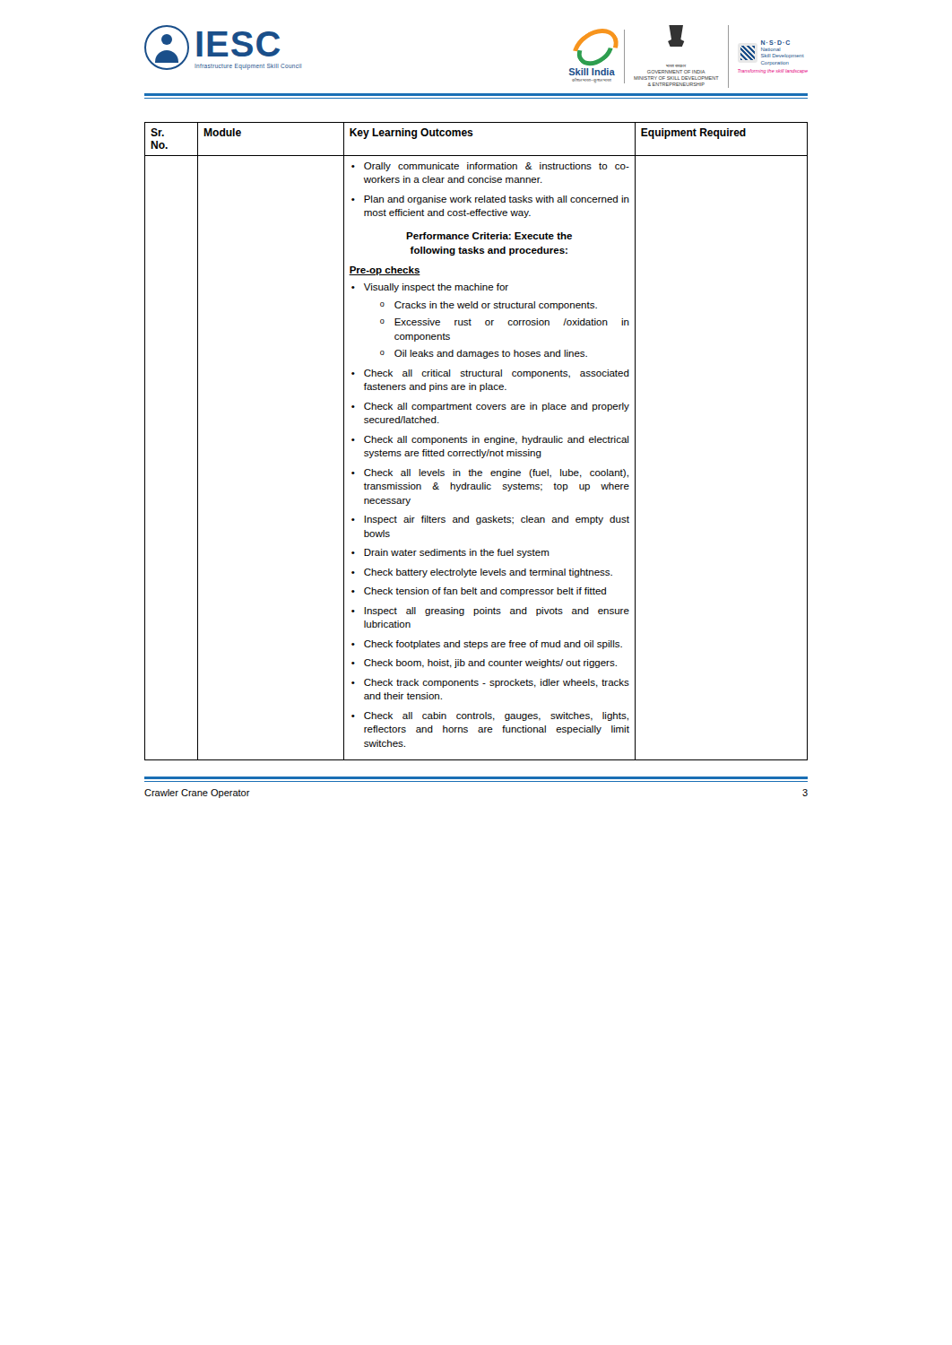IESC
Infrastructure Equipment Skill Council
Skill India
कौशल भारत–कुशल भारत
भारत सरकार
GOVERNMENT OF INDIA
MINISTRY OF SKILL DEVELOPMENT
& ENTREPRENEURSHIP
N·S·D·C
National
Skill Development
Corporation
Transforming the skill landscape
| Sr. No. | Module | Key Learning Outcomes | Equipment Required |
| --- | --- | --- | --- |
| | | Orally communicate information & instructions to co-workers in a clear and concise manner. Plan and organise work related tasks with all concerned in most efficient and cost-effective way. Performance Criteria: Execute the following tasks and procedures: Pre-op checks Visually inspect the machine for Cracks in the weld or structural components. Excessive rust or corrosion /oxidation in components Oil leaks and damages to hoses and lines. Check all critical structural components, associated fasteners and pins are in place. Check all compartment covers are in place and properly secured/latched. Check all components in engine, hydraulic and electrical systems are fitted correctly/not missing Check all levels in the engine (fuel, lube, coolant), transmission & hydraulic systems; top up where necessary Inspect air filters and gaskets; clean and empty dust bowls Drain water sediments in the fuel system Check battery electrolyte levels and terminal tightness. Check tension of fan belt and compressor belt if fitted Inspect all greasing points and pivots and ensure lubrication Check footplates and steps are free of mud and oil spills. Check boom, hoist, jib and counter weights/ out riggers. Check track components - sprockets, idler wheels, tracks and their tension. Check all cabin controls, gauges, switches, lights, reflectors and horns are functional especially limit switches. | |
Crawler Crane Operator
3